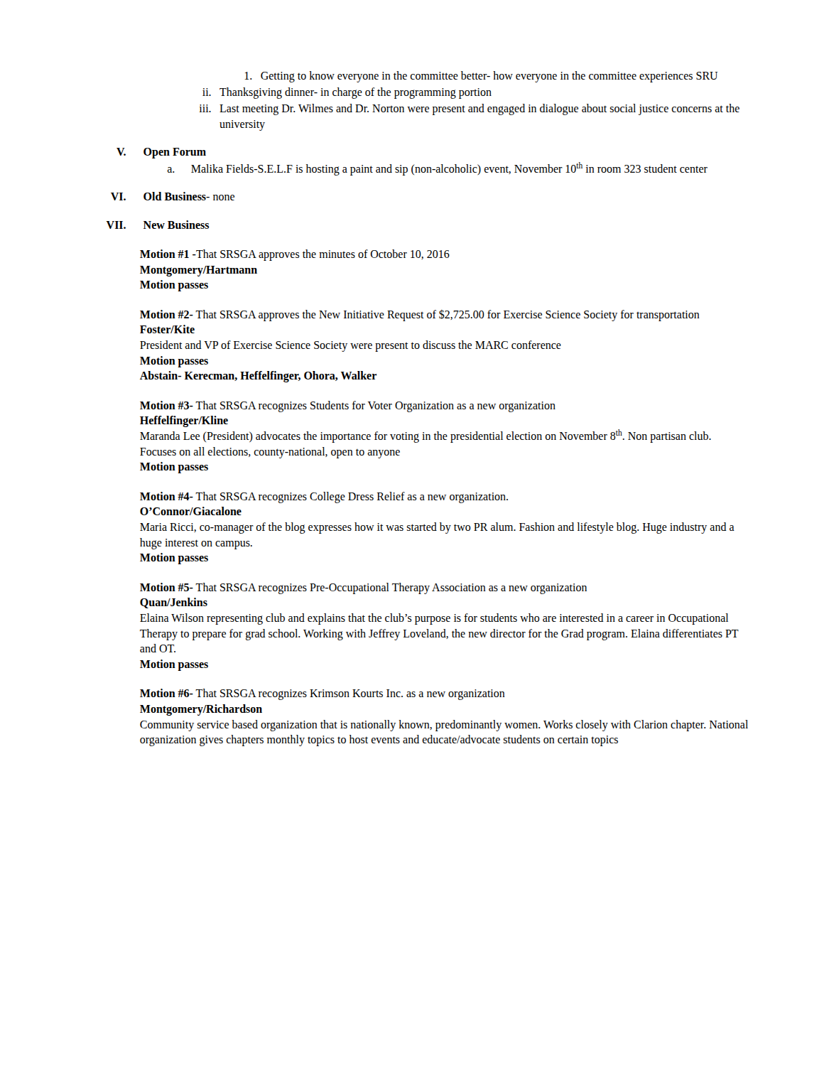1. Getting to know everyone in the committee better- how everyone in the committee experiences SRU
ii. Thanksgiving dinner- in charge of the programming portion
iii. Last meeting Dr. Wilmes and Dr. Norton were present and engaged in dialogue about social justice concerns at the university
V.
Open Forum
a. Malika Fields-S.E.L.F is hosting a paint and sip (non-alcoholic) event, November 10th in room 323 student center
VI.
Old Business- none
VII.
New Business
Motion #1 -That SRSGA approves the minutes of October 10, 2016
Montgomery/Hartmann
Motion passes
Motion #2- That SRSGA approves the New Initiative Request of $2,725.00 for Exercise Science Society for transportation
Foster/Kite
President and VP of Exercise Science Society were present to discuss the MARC conference
Motion passes
Abstain- Kerecman, Heffelfinger, Ohora, Walker
Motion #3- That SRSGA recognizes Students for Voter Organization as a new organization
Heffelfinger/Kline
Maranda Lee (President) advocates the importance for voting in the presidential election on November 8th. Non partisan club. Focuses on all elections, county-national, open to anyone
Motion passes
Motion #4- That SRSGA recognizes College Dress Relief as a new organization.
O’Connor/Giacalone
Maria Ricci, co-manager of the blog expresses how it was started by two PR alum. Fashion and lifestyle blog. Huge industry and a huge interest on campus.
Motion passes
Motion #5- That SRSGA recognizes Pre-Occupational Therapy Association as a new organization
Quan/Jenkins
Elaina Wilson representing club and explains that the club’s purpose is for students who are interested in a career in Occupational Therapy to prepare for grad school. Working with Jeffrey Loveland, the new director for the Grad program. Elaina differentiates PT and OT.
Motion passes
Motion #6- That SRSGA recognizes Krimson Kourts Inc. as a new organization
Montgomery/Richardson
Community service based organization that is nationally known, predominantly women. Works closely with Clarion chapter. National organization gives chapters monthly topics to host events and educate/advocate students on certain topics